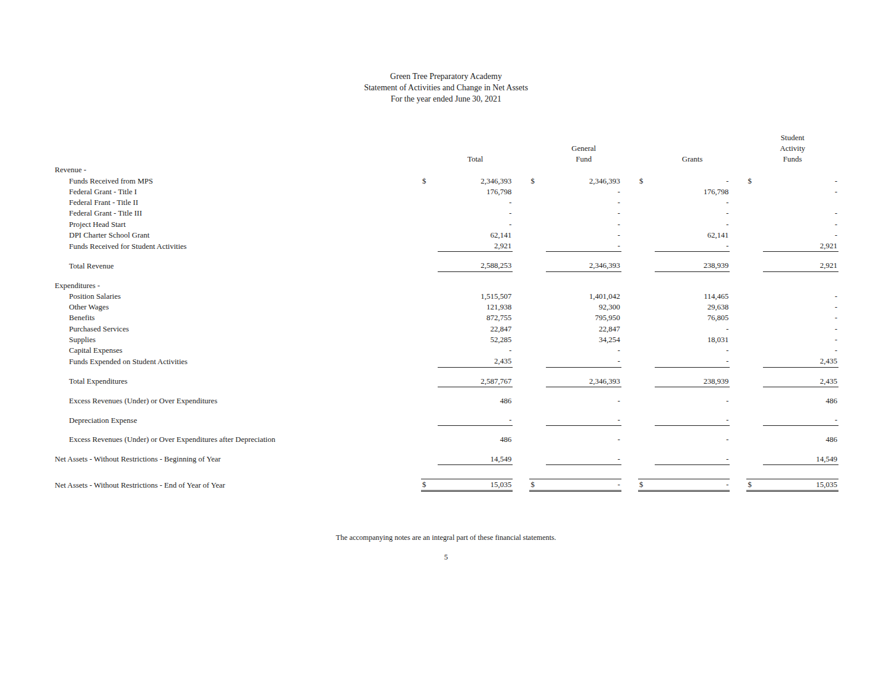Green Tree Preparatory Academy
Statement of Activities and Change in Net Assets
For the year ended June 30, 2021
| | | | | Student |
| --- | --- | --- | --- | --- |
| | | General | | Activity |
| | Total | Fund | Grants | Funds |
| Revenue - | |
| Funds Received from MPS | $ | 2,346,393 | | $ | 2,346,393 | | $ | - | | $ | - |
| Federal Grant - Title I | | 176,798 | | | - | | | 176,798 | | | - |
| Federal Frant - Title II | | - | | | - | | | - | | | |
| Federal Grant - Title III | | - | | | - | | | - | | | - |
| Project Head Start | | - | | | - | | | - | | | - |
| DPI Charter School Grant | | 62,141 | | | - | | | 62,141 | | | - |
| Funds Received for Student Activities | | 2,921 | | | - | | | - | | | 2,921 |
| Total Revenue | | 2,588,253 | | | 2,346,393 | | | 238,939 | | | 2,921 |
| Expenditures - | |
| Position Salaries | | 1,515,507 | | | 1,401,042 | | | 114,465 | | | - |
| Other Wages | | 121,938 | | | 92,300 | | | 29,638 | | | - |
| Benefits | | 872,755 | | | 795,950 | | | 76,805 | | | - |
| Purchased Services | | 22,847 | | | 22,847 | | | - | | | - |
| Supplies | | 52,285 | | | 34,254 | | | 18,031 | | | - |
| Capital Expenses | | - | | | - | | | - | | | - |
| Funds Expended on Student Activities | | 2,435 | | | - | | | - | | | 2,435 |
| Total Expenditures | | 2,587,767 | | | 2,346,393 | | | 238,939 | | | 2,435 |
| Excess Revenues (Under) or Over Expenditures | | 486 | | | - | | | - | | | 486 |
| Depreciation Expense | | - | | | - | | | - | | | - |
| Excess Revenues (Under) or Over Expenditures after Depreciation | | 486 | | | - | | | - | | | 486 |
| Net Assets - Without Restrictions - Beginning of Year | | 14,549 | | | - | | | - | | | 14,549 |
| Net Assets - Without Restrictions - End of Year of Year | $ | 15,035 | | $ | - | | $ | - | | $ | 15,035 |
The accompanying notes are an integral part of these financial statements.
5